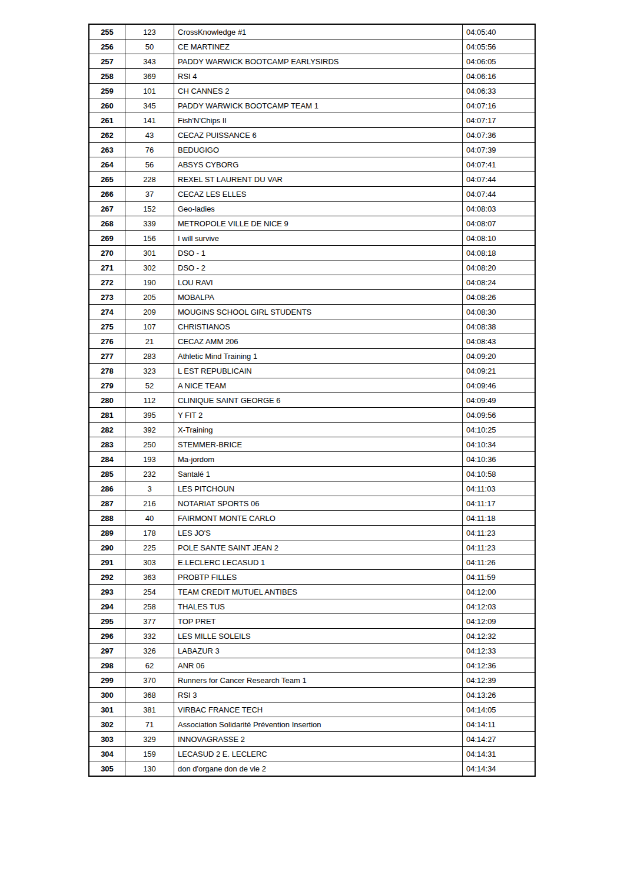| 255 | 123 | CrossKnowledge #1 | 04:05:40 |
| 256 | 50 | CE MARTINEZ | 04:05:56 |
| 257 | 343 | PADDY WARWICK BOOTCAMP EARLYSIRDS | 04:06:05 |
| 258 | 369 | RSI 4 | 04:06:16 |
| 259 | 101 | CH CANNES 2 | 04:06:33 |
| 260 | 345 | PADDY WARWICK BOOTCAMP TEAM 1 | 04:07:16 |
| 261 | 141 | Fish'N'Chips II | 04:07:17 |
| 262 | 43 | CECAZ PUISSANCE 6 | 04:07:36 |
| 263 | 76 | BEDUGIGO | 04:07:39 |
| 264 | 56 | ABSYS CYBORG | 04:07:41 |
| 265 | 228 | REXEL ST LAURENT DU VAR | 04:07:44 |
| 266 | 37 | CECAZ LES ELLES | 04:07:44 |
| 267 | 152 | Geo-ladies | 04:08:03 |
| 268 | 339 | METROPOLE VILLE DE NICE 9 | 04:08:07 |
| 269 | 156 | I will survive | 04:08:10 |
| 270 | 301 | DSO - 1 | 04:08:18 |
| 271 | 302 | DSO - 2 | 04:08:20 |
| 272 | 190 | LOU RAVI | 04:08:24 |
| 273 | 205 | MOBALPA | 04:08:26 |
| 274 | 209 | MOUGINS SCHOOL GIRL STUDENTS | 04:08:30 |
| 275 | 107 | CHRISTIANOS | 04:08:38 |
| 276 | 21 | CECAZ AMM 206 | 04:08:43 |
| 277 | 283 | Athletic Mind Training 1 | 04:09:20 |
| 278 | 323 | L EST REPUBLICAIN | 04:09:21 |
| 279 | 52 | A NICE TEAM | 04:09:46 |
| 280 | 112 | CLINIQUE SAINT GEORGE 6 | 04:09:49 |
| 281 | 395 | Y FIT 2 | 04:09:56 |
| 282 | 392 | X-Training | 04:10:25 |
| 283 | 250 | STEMMER-BRICE | 04:10:34 |
| 284 | 193 | Ma-jordom | 04:10:36 |
| 285 | 232 | Santalé 1 | 04:10:58 |
| 286 | 3 | LES PITCHOUN | 04:11:03 |
| 287 | 216 | NOTARIAT SPORTS 06 | 04:11:17 |
| 288 | 40 | FAIRMONT MONTE CARLO | 04:11:18 |
| 289 | 178 | LES JO'S | 04:11:23 |
| 290 | 225 | POLE SANTE SAINT JEAN 2 | 04:11:23 |
| 291 | 303 | E.LECLERC LECASUD 1 | 04:11:26 |
| 292 | 363 | PROBTP FILLES | 04:11:59 |
| 293 | 254 | TEAM CREDIT MUTUEL ANTIBES | 04:12:00 |
| 294 | 258 | THALES TUS | 04:12:03 |
| 295 | 377 | TOP PRET | 04:12:09 |
| 296 | 332 | LES MILLE SOLEILS | 04:12:32 |
| 297 | 326 | LABAZUR 3 | 04:12:33 |
| 298 | 62 | ANR 06 | 04:12:36 |
| 299 | 370 | Runners for Cancer Research Team 1 | 04:12:39 |
| 300 | 368 | RSI 3 | 04:13:26 |
| 301 | 381 | VIRBAC FRANCE TECH | 04:14:05 |
| 302 | 71 | Association Solidarité Prévention Insertion | 04:14:11 |
| 303 | 329 | INNOVAGRASSE 2 | 04:14:27 |
| 304 | 159 | LECASUD 2 E. LECLERC | 04:14:31 |
| 305 | 130 | don d'organe don de vie 2 | 04:14:34 |